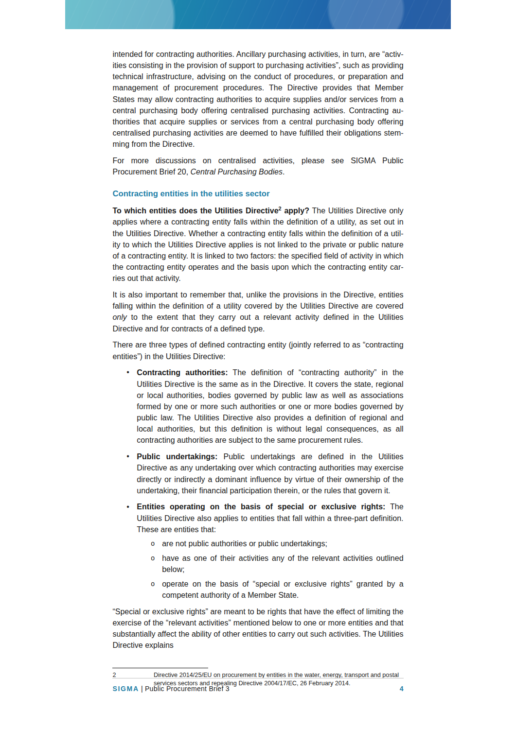intended for contracting authorities. Ancillary purchasing activities, in turn, are “activities consisting in the provision of support to purchasing activities”, such as providing technical infrastructure, advising on the conduct of procedures, or preparation and management of procurement procedures. The Directive provides that Member States may allow contracting authorities to acquire supplies and/or services from a central purchasing body offering centralised purchasing activities. Contracting authorities that acquire supplies or services from a central purchasing body offering centralised purchasing activities are deemed to have fulfilled their obligations stemming from the Directive.
For more discussions on centralised activities, please see SIGMA Public Procurement Brief 20, Central Purchasing Bodies.
Contracting entities in the utilities sector
To which entities does the Utilities Directive2 apply? The Utilities Directive only applies where a contracting entity falls within the definition of a utility, as set out in the Utilities Directive. Whether a contracting entity falls within the definition of a utility to which the Utilities Directive applies is not linked to the private or public nature of a contracting entity. It is linked to two factors: the specified field of activity in which the contracting entity operates and the basis upon which the contracting entity carries out that activity.
It is also important to remember that, unlike the provisions in the Directive, entities falling within the definition of a utility covered by the Utilities Directive are covered only to the extent that they carry out a relevant activity defined in the Utilities Directive and for contracts of a defined type.
There are three types of defined contracting entity (jointly referred to as “contracting entities”) in the Utilities Directive:
Contracting authorities: The definition of “contracting authority” in the Utilities Directive is the same as in the Directive. It covers the state, regional or local authorities, bodies governed by public law as well as associations formed by one or more such authorities or one or more bodies governed by public law. The Utilities Directive also provides a definition of regional and local authorities, but this definition is without legal consequences, as all contracting authorities are subject to the same procurement rules.
Public undertakings: Public undertakings are defined in the Utilities Directive as any undertaking over which contracting authorities may exercise directly or indirectly a dominant influence by virtue of their ownership of the undertaking, their financial participation therein, or the rules that govern it.
Entities operating on the basis of special or exclusive rights: The Utilities Directive also applies to entities that fall within a three-part definition. These are entities that:
are not public authorities or public undertakings;
have as one of their activities any of the relevant activities outlined below;
operate on the basis of “special or exclusive rights” granted by a competent authority of a Member State.
“Special or exclusive rights” are meant to be rights that have the effect of limiting the exercise of the “relevant activities” mentioned below to one or more entities and that substantially affect the ability of other entities to carry out such activities. The Utilities Directive explains
2
Directive 2014/25/EU on procurement by entities in the water, energy, transport and postal services sectors and repealing Directive 2004/17/EC, 26 February 2014.
SIGMA | Public Procurement Brief 3
4